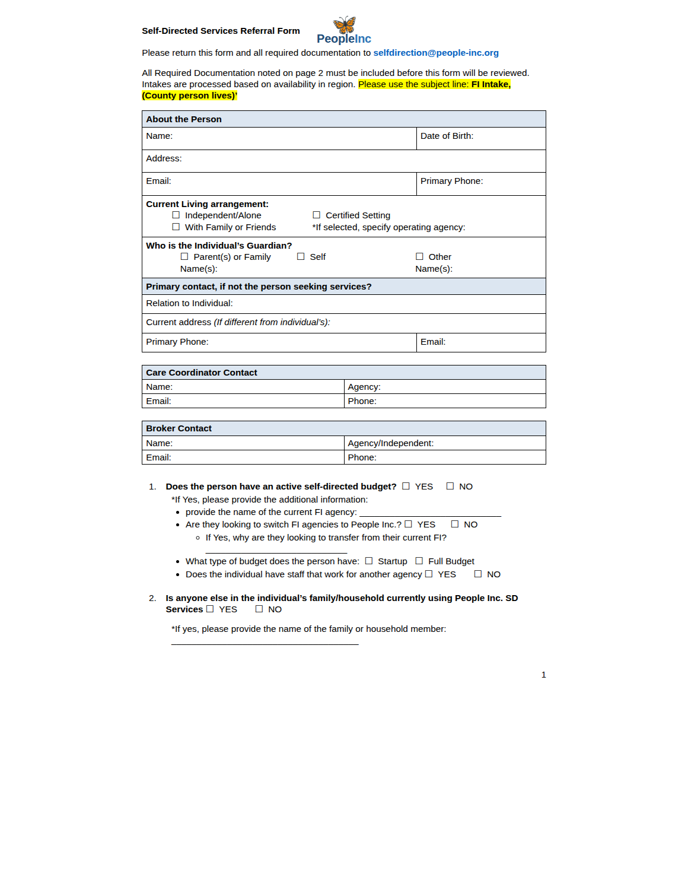🦋 People Inc
Self-Directed Services Referral Form
Please return this form and all required documentation to selfdirection@people-inc.org
All Required Documentation noted on page 2 must be included before this form will be reviewed. Intakes are processed based on availability in region. Please use the subject line: FI Intake, (County person lives)’
| About the Person |
| --- |
| Name: | Date of Birth: |
| Address: |
| Email: | Primary Phone: |
| Current Living arrangement: / ☐ Independent/Alone / ☐ Certified Setting / / ☐ With Family or Friends / *If selected, specify operating agency: / |
| Who is the Individual’s Guardian? / ☐ Parent(s) or Family / ☐ Self / ☐ Other / / Name(s): / / Name(s): / |
| Primary contact, if not the person seeking services? |
| Relation to Individual: |
| Current address (If different from individual’s): |
| Primary Phone: | Email: |
| Care Coordinator Contact |
| --- |
| Name: | Agency: |
| Email: | Phone: |
| Broker Contact |
| --- |
| Name: | Agency/Independent: |
| Email: | Phone: |
Does the person have an active self-directed budget? ☐ YES ☐ NO
*If Yes, please provide the additional information:
provide the name of the current FI agency: ____________________________
Are they looking to switch FI agencies to People Inc.? ☐ YES ☐ NO
If Yes, why are they looking to transfer from their current FI? ____________________________
What type of budget does the person have: ☐ Startup ☐ Full Budget
Does the individual have staff that work for another agency ☐ YES ☐ NO
Is anyone else in the individual’s family/household currently using People Inc. SD Services ☐ YES ☐ NO
*If yes, please provide the name of the family or household member: _____________________________________
1